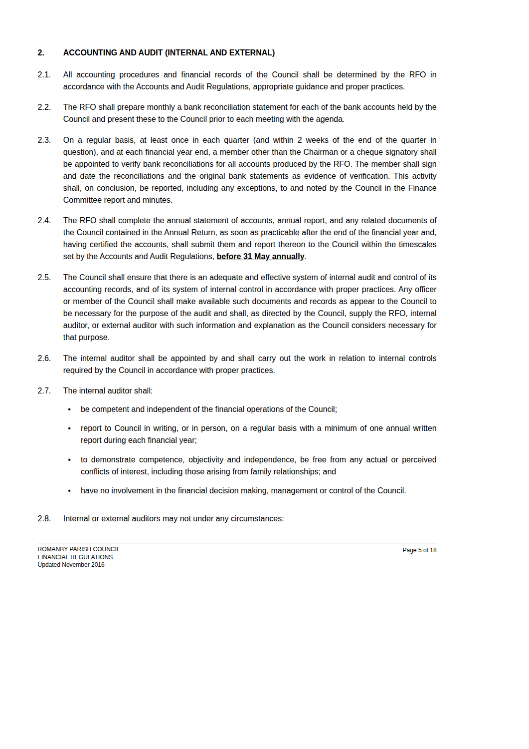2.
ACCOUNTING AND AUDIT (INTERNAL AND EXTERNAL)
2.1.
All accounting procedures and financial records of the Council shall be determined by the RFO in accordance with the Accounts and Audit Regulations, appropriate guidance and proper practices.
2.2.
The RFO shall prepare monthly a bank reconciliation statement for each of the bank accounts held by the Council and present these to the Council prior to each meeting with the agenda.
2.3.
On a regular basis, at least once in each quarter (and within 2 weeks of the end of the quarter in question), and at each financial year end, a member other than the Chairman or a cheque signatory shall be appointed to verify bank reconciliations for all accounts produced by the RFO. The member shall sign and date the reconciliations and the original bank statements as evidence of verification. This activity shall, on conclusion, be reported, including any exceptions, to and noted by the Council in the Finance Committee report and minutes.
2.4.
The RFO shall complete the annual statement of accounts, annual report, and any related documents of the Council contained in the Annual Return, as soon as practicable after the end of the financial year and, having certified the accounts, shall submit them and report thereon to the Council within the timescales set by the Accounts and Audit Regulations, before 31 May annually.
2.5.
The Council shall ensure that there is an adequate and effective system of internal audit and control of its accounting records, and of its system of internal control in accordance with proper practices. Any officer or member of the Council shall make available such documents and records as appear to the Council to be necessary for the purpose of the audit and shall, as directed by the Council, supply the RFO, internal auditor, or external auditor with such information and explanation as the Council considers necessary for that purpose.
2.6.
The internal auditor shall be appointed by and shall carry out the work in relation to internal controls required by the Council in accordance with proper practices.
2.7.
The internal auditor shall:
be competent and independent of the financial operations of the Council;
report to Council in writing, or in person, on a regular basis with a minimum of one annual written report during each financial year;
to demonstrate competence, objectivity and independence, be free from any actual or perceived conflicts of interest, including those arising from family relationships; and
have no involvement in the financial decision making, management or control of the Council.
2.8.
Internal or external auditors may not under any circumstances:
ROMANBY PARISH COUNCIL
FINANCIAL REGULATIONS
Updated November 2016
Page 5 of 18